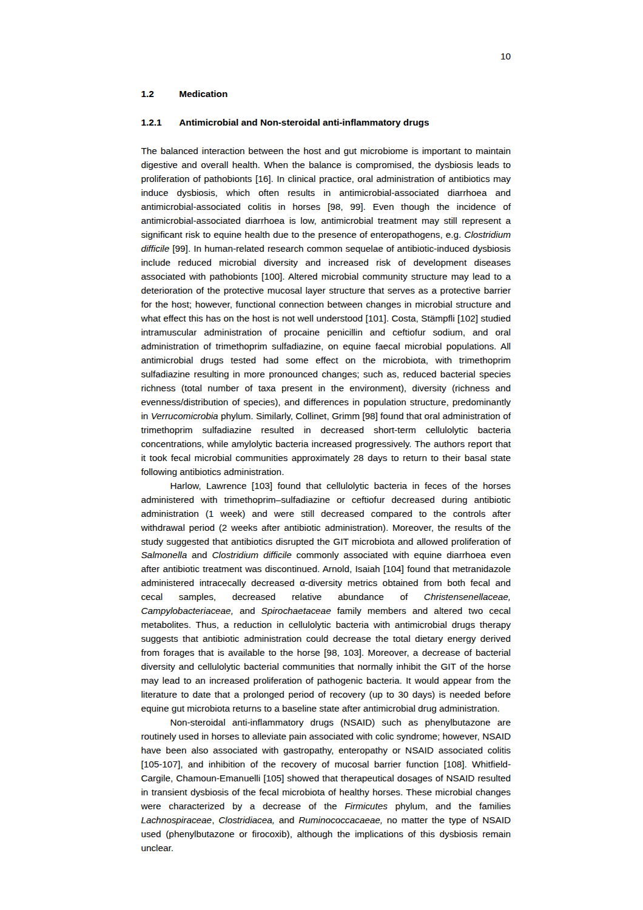10
1.2 Medication
1.2.1 Antimicrobial and Non-steroidal anti-inflammatory drugs
The balanced interaction between the host and gut microbiome is important to maintain digestive and overall health. When the balance is compromised, the dysbiosis leads to proliferation of pathobionts [16]. In clinical practice, oral administration of antibiotics may induce dysbiosis, which often results in antimicrobial-associated diarrhoea and antimicrobial-associated colitis in horses [98, 99]. Even though the incidence of antimicrobial-associated diarrhoea is low, antimicrobial treatment may still represent a significant risk to equine health due to the presence of enteropathogens, e.g. Clostridium difficile [99]. In human-related research common sequelae of antibiotic-induced dysbiosis include reduced microbial diversity and increased risk of development diseases associated with pathobionts [100]. Altered microbial community structure may lead to a deterioration of the protective mucosal layer structure that serves as a protective barrier for the host; however, functional connection between changes in microbial structure and what effect this has on the host is not well understood [101]. Costa, Stämpfli [102] studied intramuscular administration of procaine penicillin and ceftiofur sodium, and oral administration of trimethoprim sulfadiazine, on equine faecal microbial populations. All antimicrobial drugs tested had some effect on the microbiota, with trimethoprim sulfadiazine resulting in more pronounced changes; such as, reduced bacterial species richness (total number of taxa present in the environment), diversity (richness and evenness/distribution of species), and differences in population structure, predominantly in Verrucomicrobia phylum. Similarly, Collinet, Grimm [98] found that oral administration of trimethoprim sulfadiazine resulted in decreased short-term cellulolytic bacteria concentrations, while amylolytic bacteria increased progressively. The authors report that it took fecal microbial communities approximately 28 days to return to their basal state following antibiotics administration.
Harlow, Lawrence [103] found that cellulolytic bacteria in feces of the horses administered with trimethoprim–sulfadiazine or ceftiofur decreased during antibiotic administration (1 week) and were still decreased compared to the controls after withdrawal period (2 weeks after antibiotic administration). Moreover, the results of the study suggested that antibiotics disrupted the GIT microbiota and allowed proliferation of Salmonella and Clostridium difficile commonly associated with equine diarrhoea even after antibiotic treatment was discontinued. Arnold, Isaiah [104] found that metranidazole administered intracecally decreased α-diversity metrics obtained from both fecal and cecal samples, decreased relative abundance of Christensenellaceae, Campylobacteriaceae, and Spirochaetaceae family members and altered two cecal metabolites. Thus, a reduction in cellulolytic bacteria with antimicrobial drugs therapy suggests that antibiotic administration could decrease the total dietary energy derived from forages that is available to the horse [98, 103]. Moreover, a decrease of bacterial diversity and cellulolytic bacterial communities that normally inhibit the GIT of the horse may lead to an increased proliferation of pathogenic bacteria. It would appear from the literature to date that a prolonged period of recovery (up to 30 days) is needed before equine gut microbiota returns to a baseline state after antimicrobial drug administration.
Non-steroidal anti-inflammatory drugs (NSAID) such as phenylbutazone are routinely used in horses to alleviate pain associated with colic syndrome; however, NSAID have been also associated with gastropathy, enteropathy or NSAID associated colitis [105-107], and inhibition of the recovery of mucosal barrier function [108]. Whitfield-Cargile, Chamoun-Emanuelli [105] showed that therapeutical dosages of NSAID resulted in transient dysbiosis of the fecal microbiota of healthy horses. These microbial changes were characterized by a decrease of the Firmicutes phylum, and the families Lachnospiraceae, Clostridiacea, and Ruminococcacaeae, no matter the type of NSAID used (phenylbutazone or firocoxib), although the implications of this dysbiosis remain unclear.